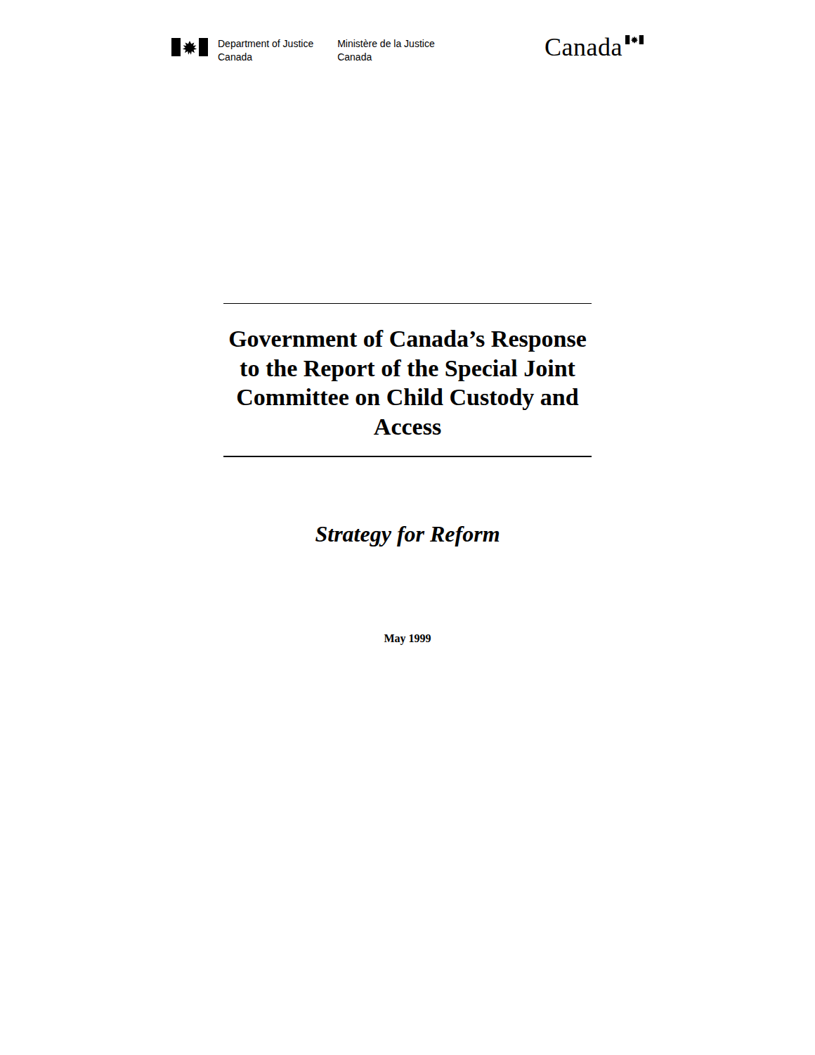Department of Justice
Canada
Ministère de la Justice
Canada
Canada
Government of Canada’s Response to the Report of the Special Joint Committee on Child Custody and Access
Strategy for Reform
May 1999